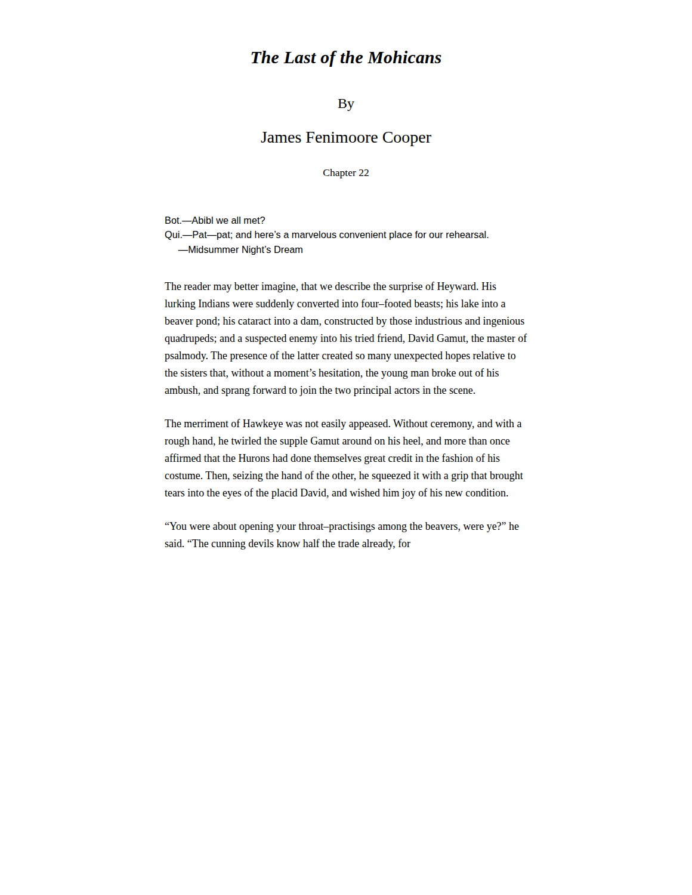The Last of the Mohicans
By
James Fenimoore Cooper
Chapter 22
Bot.—Abibl we all met?
Qui.—Pat—pat; and here’s a marvelous convenient place for our rehearsal.
—Midsummer Night’s Dream
The reader may better imagine, that we describe the surprise of Heyward. His lurking Indians were suddenly converted into four–footed beasts; his lake into a beaver pond; his cataract into a dam, constructed by those industrious and ingenious quadrupeds; and a suspected enemy into his tried friend, David Gamut, the master of psalmody. The presence of the latter created so many unexpected hopes relative to the sisters that, without a moment’s hesitation, the young man broke out of his ambush, and sprang forward to join the two principal actors in the scene.
The merriment of Hawkeye was not easily appeased. Without ceremony, and with a rough hand, he twirled the supple Gamut around on his heel, and more than once affirmed that the Hurons had done themselves great credit in the fashion of his costume. Then, seizing the hand of the other, he squeezed it with a grip that brought tears into the eyes of the placid David, and wished him joy of his new condition.
“You were about opening your throat–practisings among the beavers, were ye?” he said. “The cunning devils know half the trade already, for